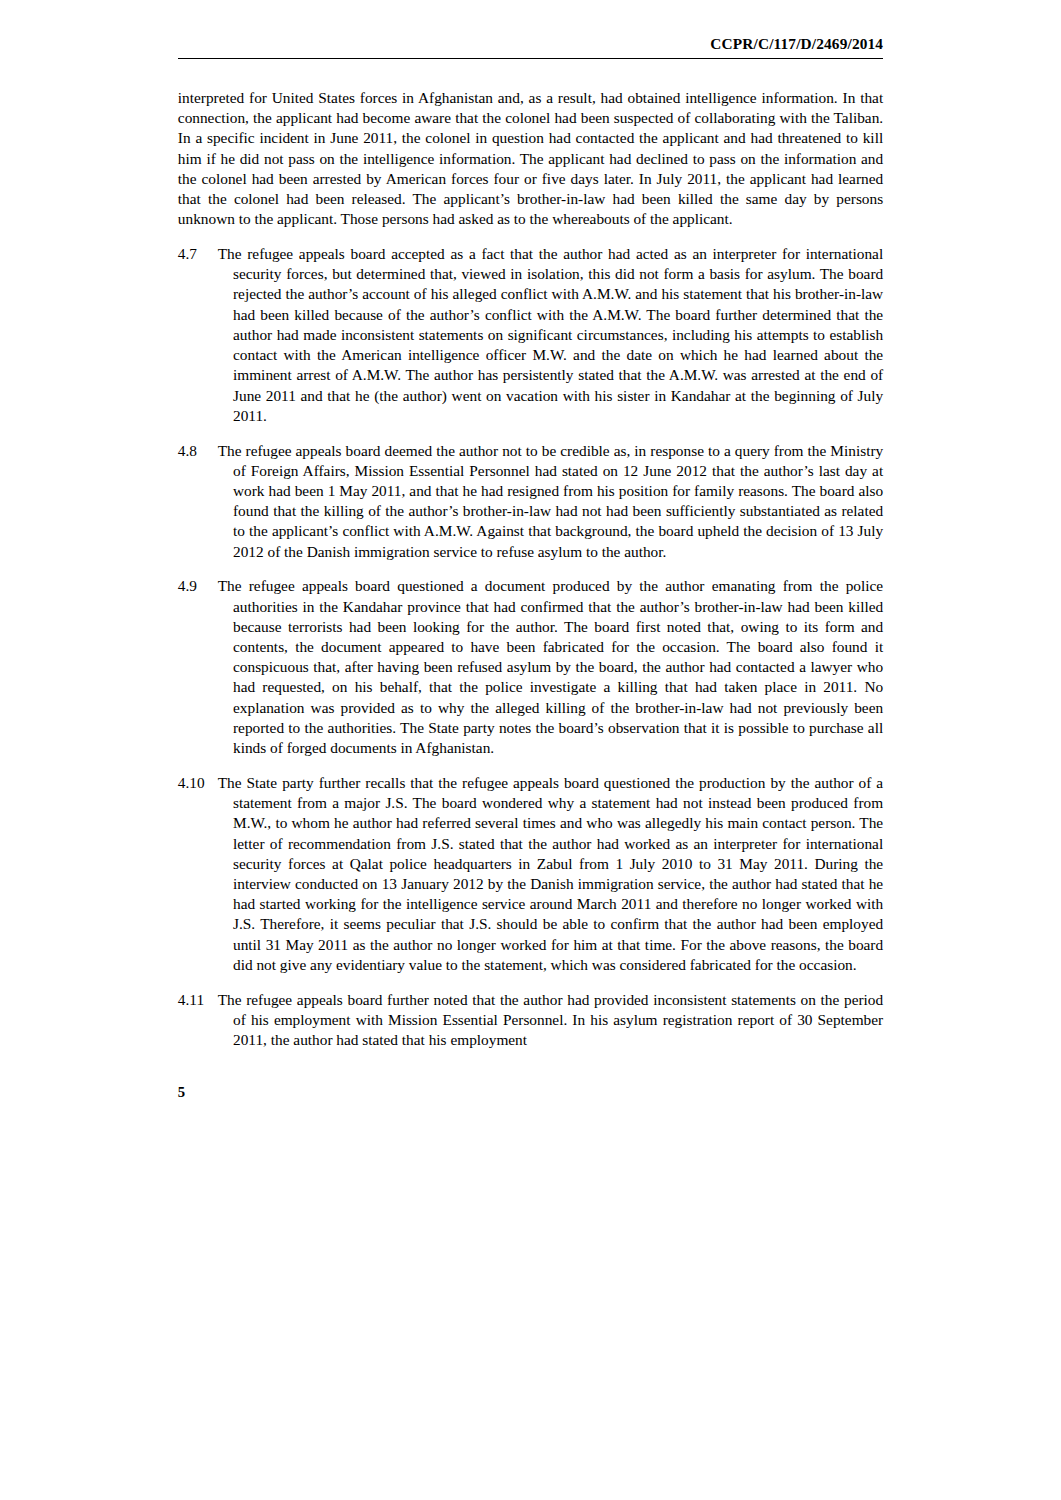CCPR/C/117/D/2469/2014
interpreted for United States forces in Afghanistan and, as a result, had obtained intelligence information. In that connection, the applicant had become aware that the colonel had been suspected of collaborating with the Taliban. In a specific incident in June 2011, the colonel in question had contacted the applicant and had threatened to kill him if he did not pass on the intelligence information. The applicant had declined to pass on the information and the colonel had been arrested by American forces four or five days later. In July 2011, the applicant had learned that the colonel had been released. The applicant’s brother-in-law had been killed the same day by persons unknown to the applicant. Those persons had asked as to the whereabouts of the applicant.
4.7 The refugee appeals board accepted as a fact that the author had acted as an interpreter for international security forces, but determined that, viewed in isolation, this did not form a basis for asylum. The board rejected the author’s account of his alleged conflict with A.M.W. and his statement that his brother-in-law had been killed because of the author’s conflict with the A.M.W. The board further determined that the author had made inconsistent statements on significant circumstances, including his attempts to establish contact with the American intelligence officer M.W. and the date on which he had learned about the imminent arrest of A.M.W. The author has persistently stated that the A.M.W. was arrested at the end of June 2011 and that he (the author) went on vacation with his sister in Kandahar at the beginning of July 2011.
4.8 The refugee appeals board deemed the author not to be credible as, in response to a query from the Ministry of Foreign Affairs, Mission Essential Personnel had stated on 12 June 2012 that the author’s last day at work had been 1 May 2011, and that he had resigned from his position for family reasons. The board also found that the killing of the author’s brother-in-law had not had been sufficiently substantiated as related to the applicant’s conflict with A.M.W. Against that background, the board upheld the decision of 13 July 2012 of the Danish immigration service to refuse asylum to the author.
4.9 The refugee appeals board questioned a document produced by the author emanating from the police authorities in the Kandahar province that had confirmed that the author’s brother-in-law had been killed because terrorists had been looking for the author. The board first noted that, owing to its form and contents, the document appeared to have been fabricated for the occasion. The board also found it conspicuous that, after having been refused asylum by the board, the author had contacted a lawyer who had requested, on his behalf, that the police investigate a killing that had taken place in 2011. No explanation was provided as to why the alleged killing of the brother-in-law had not previously been reported to the authorities. The State party notes the board’s observation that it is possible to purchase all kinds of forged documents in Afghanistan.
4.10 The State party further recalls that the refugee appeals board questioned the production by the author of a statement from a major J.S. The board wondered why a statement had not instead been produced from M.W., to whom he author had referred several times and who was allegedly his main contact person. The letter of recommendation from J.S. stated that the author had worked as an interpreter for international security forces at Qalat police headquarters in Zabul from 1 July 2010 to 31 May 2011. During the interview conducted on 13 January 2012 by the Danish immigration service, the author had stated that he had started working for the intelligence service around March 2011 and therefore no longer worked with J.S. Therefore, it seems peculiar that J.S. should be able to confirm that the author had been employed until 31 May 2011 as the author no longer worked for him at that time. For the above reasons, the board did not give any evidentiary value to the statement, which was considered fabricated for the occasion.
4.11 The refugee appeals board further noted that the author had provided inconsistent statements on the period of his employment with Mission Essential Personnel. In his asylum registration report of 30 September 2011, the author had stated that his employment
5